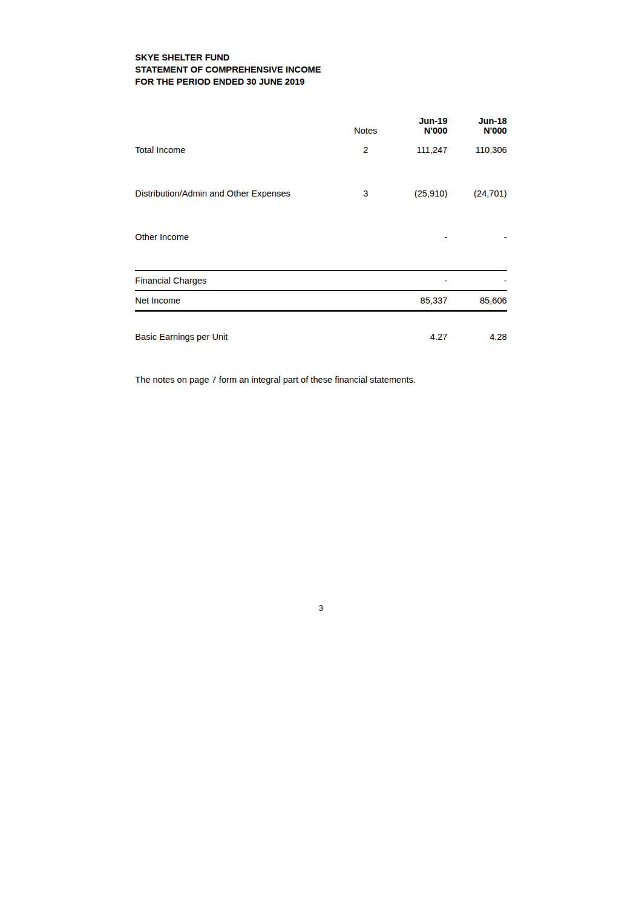SKYE SHELTER FUND
STATEMENT OF COMPREHENSIVE INCOME
FOR THE PERIOD ENDED 30 JUNE 2019
| | Notes | Jun-19 N'000 | Jun-18 N'000 |
| --- | --- | --- | --- |
| Total Income | 2 | 111,247 | 110,306 |
| Distribution/Admin and Other Expenses | 3 | (25,910) | (24,701) |
| Other Income | | - | - |
| Financial Charges | | - | - |
| Net Income | | 85,337 | 85,606 |
| Basic Earnings per Unit | | 4.27 | 4.28 |
The notes on page 7 form an integral part of these financial statements.
3